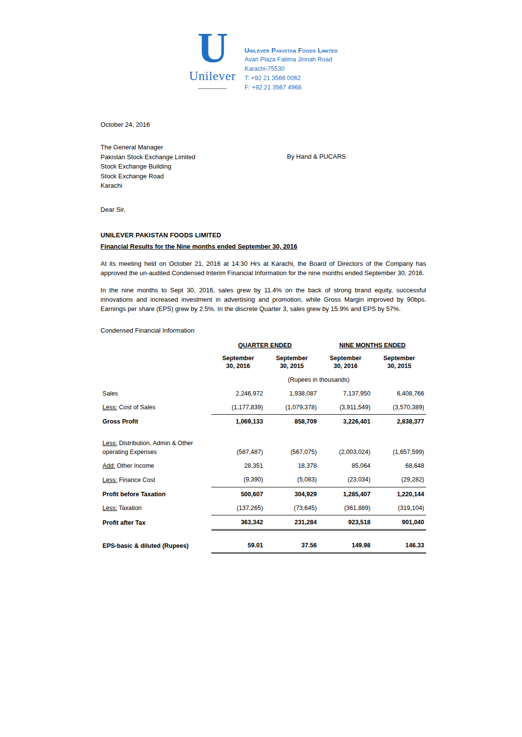U
Unilever
Unilever Pakistan Foods Limited
Avari Plaza Fatima Jinnah Road
Karachi-75530
T: +92 21 3566 0062
F: +92 21 3567 4968
October 24, 2016
The General Manager
Pakistan Stock Exchange Limited
Stock Exchange Building
Stock Exchange Road
Karachi By Hand & PUCARS
Dear Sir,
UNILEVER PAKISTAN FOODS LIMITED
Financial Results for the Nine months ended September 30, 2016
At its meeting held on October 21, 2016 at 14:30 Hrs at Karachi, the Board of Directors of the Company has approved the un-audited Condensed Interim Financial Information for the nine months ended September 30, 2016.
In the nine months to Sept 30, 2016, sales grew by 11.4% on the back of strong brand equity, successful innovations and increased investment in advertising and promotion, while Gross Margin improved by 90bps. Earnings per share (EPS) grew by 2.5%. In the discrete Quarter 3, sales grew by 15.9% and EPS by 57%.
Condensed Financial Information
| | QUARTER ENDED | NINE MONTHS ENDED |
| --- | --- | --- |
| | September 30, 2016 | September 30, 2015 | September 30, 2016 | September 30, 2015 |
| | (Rupees in thousands) |
| Sales | 2,246,972 | 1,938,087 | 7,137,950 | 6,408,766 |
| Less: Cost of Sales | (1,177,839) | (1,079,378) | (3,911,549) | (3,570,389) |
| Gross Profit | 1,069,133 | 858,709 | 3,226,401 | 2,838,377 |
| Less: Distribution, Admin & Other operating Expenses | (587,487) | (567,075) | (2,003,024) | (1,657,599) |
| Add: Other Income | 28,351 | 18,378 | 85,064 | 68,648 |
| Less: Finance Cost | (9,390) | (5,083) | (23,034) | (29,282) |
| Profit before Taxation | 500,607 | 304,929 | 1,285,407 | 1,220,144 |
| Less: Taxation | (137,265) | (73,645) | (361,889) | (319,104) |
| Profit after Tax | 363,342 | 231,284 | 923,518 | 901,040 |
| EPS-basic & diluted (Rupees) | 59.01 | 37.56 | 149.98 | 146.33 |